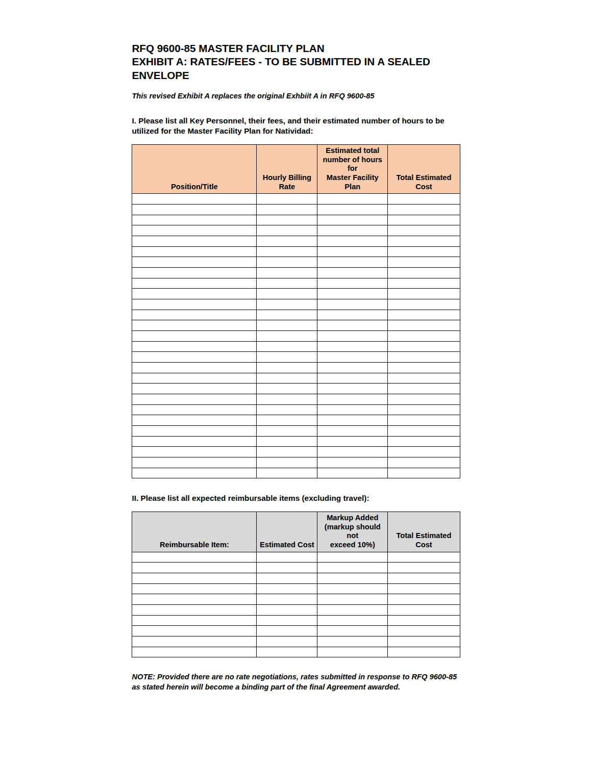RFQ 9600-85 MASTER FACILITY PLAN EXHIBIT A: RATES/FEES - TO BE SUBMITTED IN A SEALED ENVELOPE
This revised Exhibit A replaces the original Exhbiit A in RFQ 9600-85
I. Please list all Key Personnel, their fees, and their estimated number of hours to be utilized for the Master Facility Plan for Natividad:
| Position/Title | Hourly Billing Rate | Estimated total number of hours for Master Facility Plan | Total Estimated Cost |
| --- | --- | --- | --- |
II. Please list all expected reimbursable items (excluding travel):
| Reimbursable Item: | Estimated Cost | Markup Added (markup should not exceed 10%) | Total Estimated Cost |
| --- | --- | --- | --- |
NOTE: Provided there are no rate negotiations, rates submitted in response to RFQ 9600-85 as stated herein will become a binding part of the final Agreement awarded.